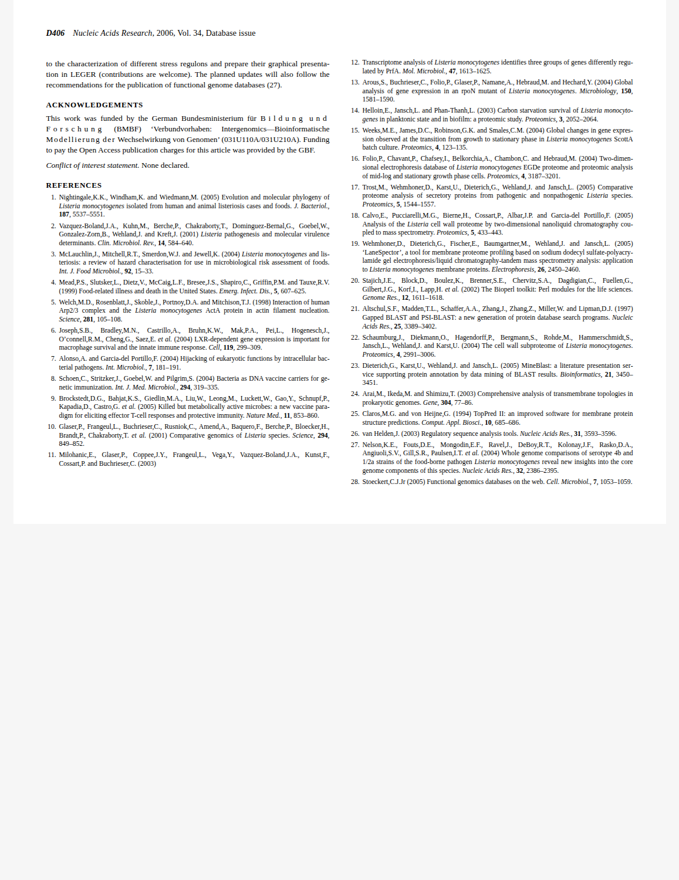D406 Nucleic Acids Research, 2006, Vol. 34, Database issue
to the characterization of different stress regulons and prepare their graphical presentation in LEGER (contributions are welcome). The planned updates will also follow the recommendations for the publication of functional genome databases (27).
Acknowledgements
This work was funded by the German Bundesministerium für Bildung und Forschung (BMBF) ‘Verbundvorhaben: Intergenomics—Bioinformatische Modellierung der Wechselwirkung von Genomen’ (031U110A/031U210A). Funding to pay the Open Access publication charges for this article was provided by the GBF.
Conflict of interest statement. None declared.
References
Nightingale,K.K., Windham,K. and Wiedmann,M. (2005) Evolution and molecular phylogeny of Listeria monocytogenes isolated from human and animal listeriosis cases and foods. J. Bacteriol., 187, 5537–5551.
Vazquez-Boland,J.A., Kuhn,M., Berche,P., Chakraborty,T., Dominguez-Bernal,G., Goebel,W., Gonzalez-Zorn,B., Wehland,J. and Kreft,J. (2001) Listeria pathogenesis and molecular virulence determinants. Clin. Microbiol. Rev., 14, 584–640.
McLauchlin,J., Mitchell,R.T., Smerdon,W.J. and Jewell,K. (2004) Listeria monocytogenes and listeriosis: a review of hazard characterisation for use in microbiological risk assessment of foods. Int. J. Food Microbiol., 92, 15–33.
Mead,P.S., Slutsker,L., Dietz,V., McCaig,L.F., Bresee,J.S., Shapiro,C., Griffin,P.M. and Tauxe,R.V. (1999) Food-related illness and death in the United States. Emerg. Infect. Dis., 5, 607–625.
Welch,M.D., Rosenblatt,J., Skoble,J., Portnoy,D.A. and Mitchison,T.J. (1998) Interaction of human Arp2/3 complex and the Listeria monocytogenes ActA protein in actin filament nucleation. Science, 281, 105–108.
Joseph,S.B., Bradley,M.N., Castrillo,A., Bruhn,K.W., Mak,P.A., Pei,L., Hogenesch,J., O’connell,R.M., Cheng,G., Saez,E. et al. (2004) LXR-dependent gene expression is important for macrophage survival and the innate immune response. Cell, 119, 299–309.
Alonso,A. and Garcia-del Portillo,F. (2004) Hijacking of eukaryotic functions by intracellular bacterial pathogens. Int. Microbiol., 7, 181–191.
Schoen,C., Stritzker,J., Goebel,W. and Pilgrim,S. (2004) Bacteria as DNA vaccine carriers for genetic immunization. Int. J. Med. Microbiol., 294, 319–335.
Brockstedt,D.G., Bahjat,K.S., Giedlin,M.A., Liu,W., Leong,M., Luckett,W., Gao,Y., Schnupf,P., Kapadia,D., Castro,G. et al. (2005) Killed but metabolically active microbes: a new vaccine paradigm for eliciting effector T-cell responses and protective immunity. Nature Med., 11, 853–860.
Glaser,P., Frangeul,L., Buchrieser,C., Rusniok,C., Amend,A., Baquero,F., Berche,P., Bloecker,H., Brandt,P., Chakraborty,T. et al. (2001) Comparative genomics of Listeria species. Science, 294, 849–852.
Milohanic,E., Glaser,P., Coppee,J.Y., Frangeul,L., Vega,Y., Vazquez-Boland,J.A., Kunst,F., Cossart,P. and Buchrieser,C. (2003)
Transcriptome analysis of Listeria monocytogenes identifies three groups of genes differently regulated by PrfA. Mol. Microbiol., 47, 1613–1625.
Arous,S., Buchrieser,C., Folio,P., Glaser,P., Namane,A., Hebraud,M. and Hechard,Y. (2004) Global analysis of gene expression in an rpoN mutant of Listeria monocytogenes. Microbiology, 150, 1581–1590.
Helloin,E., Jansch,L. and Phan-Thanh,L. (2003) Carbon starvation survival of Listeria monocytogenes in planktonic state and in biofilm: a proteomic study. Proteomics, 3, 2052–2064.
Weeks,M.E., James,D.C., Robinson,G.K. and Smales,C.M. (2004) Global changes in gene expression observed at the transition from growth to stationary phase in Listeria monocytogenes ScottA batch culture. Proteomics, 4, 123–135.
Folio,P., Chavant,P., Chafsey,I., Belkorchia,A., Chambon,C. and Hebraud,M. (2004) Two-dimensional electrophoresis database of Listeria monocytogenes EGDe proteome and proteomic analysis of mid-log and stationary growth phase cells. Proteomics, 4, 3187–3201.
Trost,M., Wehmhoner,D., Karst,U., Dieterich,G., Wehland,J. and Jansch,L. (2005) Comparative proteome analysis of secretory proteins from pathogenic and nonpathogenic Listeria species. Proteomics, 5, 1544–1557.
Calvo,E., Pucciarelli,M.G., Bierne,H., Cossart,P., Albar,J.P. and Garcia-del Portillo,F. (2005) Analysis of the Listeria cell wall proteome by two-dimensional nanoliquid chromatography coupled to mass spectrometry. Proteomics, 5, 433–443.
Wehmhoner,D., Dieterich,G., Fischer,E., Baumgartner,M., Wehland,J. and Jansch,L. (2005) ‘LaneSpector’, a tool for membrane proteome profiling based on sodium dodecyl sulfate-polyacrylamide gel electrophoresis/liquid chromatography-tandem mass spectrometry analysis: application to Listeria monocytogenes membrane proteins. Electrophoresis, 26, 2450–2460.
Stajich,J.E., Block,D., Boulez,K., Brenner,S.E., Chervitz,S.A., Dagdigian,C., Fuellen,G., Gilbert,J.G., Korf,I., Lapp,H. et al. (2002) The Bioperl toolkit: Perl modules for the life sciences. Genome Res., 12, 1611–1618.
Altschul,S.F., Madden,T.L., Schaffer,A.A., Zhang,J., Zhang,Z., Miller,W. and Lipman,D.J. (1997) Gapped BLAST and PSI-BLAST: a new generation of protein database search programs. Nucleic Acids Res., 25, 3389–3402.
Schaumburg,J., Diekmann,O., Hagendorff,P., Bergmann,S., Rohde,M., Hammerschmidt,S., Jansch,L., Wehland,J. and Karst,U. (2004) The cell wall subproteome of Listeria monocytogenes. Proteomics, 4, 2991–3006.
Dieterich,G., Karst,U., Wehland,J. and Jansch,L. (2005) MineBlast: a literature presentation service supporting protein annotation by data mining of BLAST results. Bioinformatics, 21, 3450–3451.
Arai,M., Ikeda,M. and Shimizu,T. (2003) Comprehensive analysis of transmembrane topologies in prokaryotic genomes. Gene, 304, 77–86.
Claros,M.G. and von Heijne,G. (1994) TopPred II: an improved software for membrane protein structure predictions. Comput. Appl. Biosci., 10, 685–686.
van Helden,J. (2003) Regulatory sequence analysis tools. Nucleic Acids Res., 31, 3593–3596.
Nelson,K.E., Fouts,D.E., Mongodin,E.F., Ravel,J., DeBoy,R.T., Kolonay,J.F., Rasko,D.A., Angiuoli,S.V., Gill,S.R., Paulsen,I.T. et al. (2004) Whole genome comparisons of serotype 4b and 1/2a strains of the food-borne pathogen Listeria monocytogenes reveal new insights into the core genome components of this species. Nucleic Acids Res., 32, 2386–2395.
Stoeckert,C.J.Jr (2005) Functional genomics databases on the web. Cell. Microbiol., 7, 1053–1059.